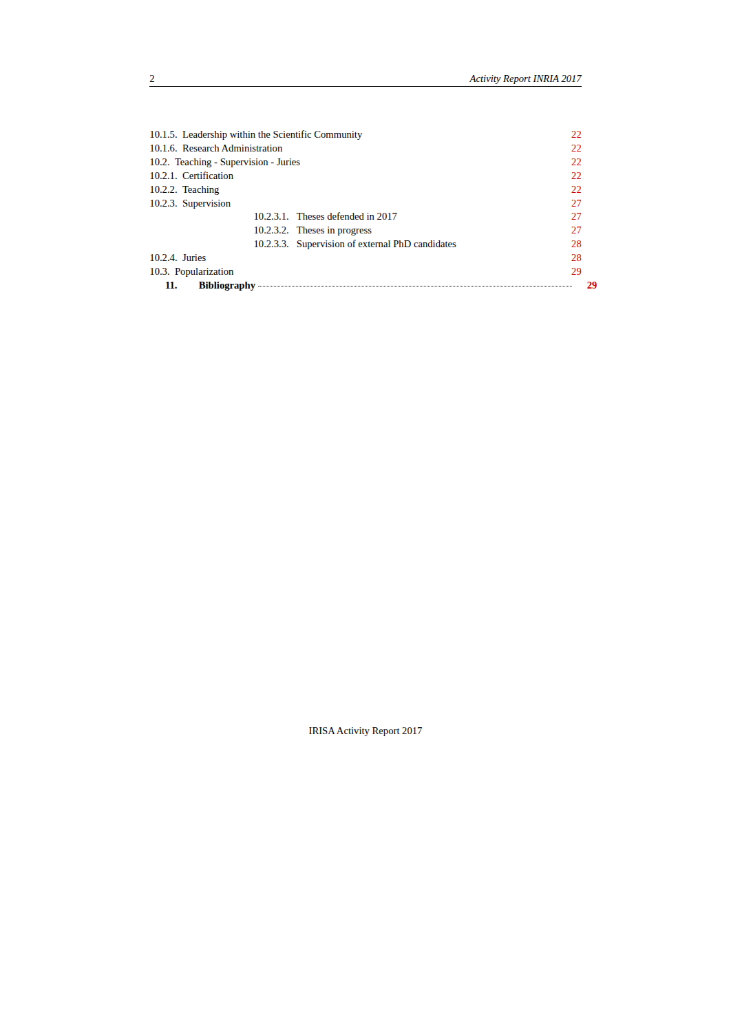2 Activity Report INRIA 2017
10.1.5. Leadership within the Scientific Community 22
10.1.6. Research Administration 22
10.2. Teaching - Supervision - Juries 22
10.2.1. Certification 22
10.2.2. Teaching 22
10.2.3. Supervision 27
10.2.3.1. Theses defended in 2017 27
10.2.3.2. Theses in progress 27
10.2.3.3. Supervision of external PhD candidates 28
10.2.4. Juries 28
10.3. Popularization 29
11. Bibliography 29
IRISA Activity Report 2017